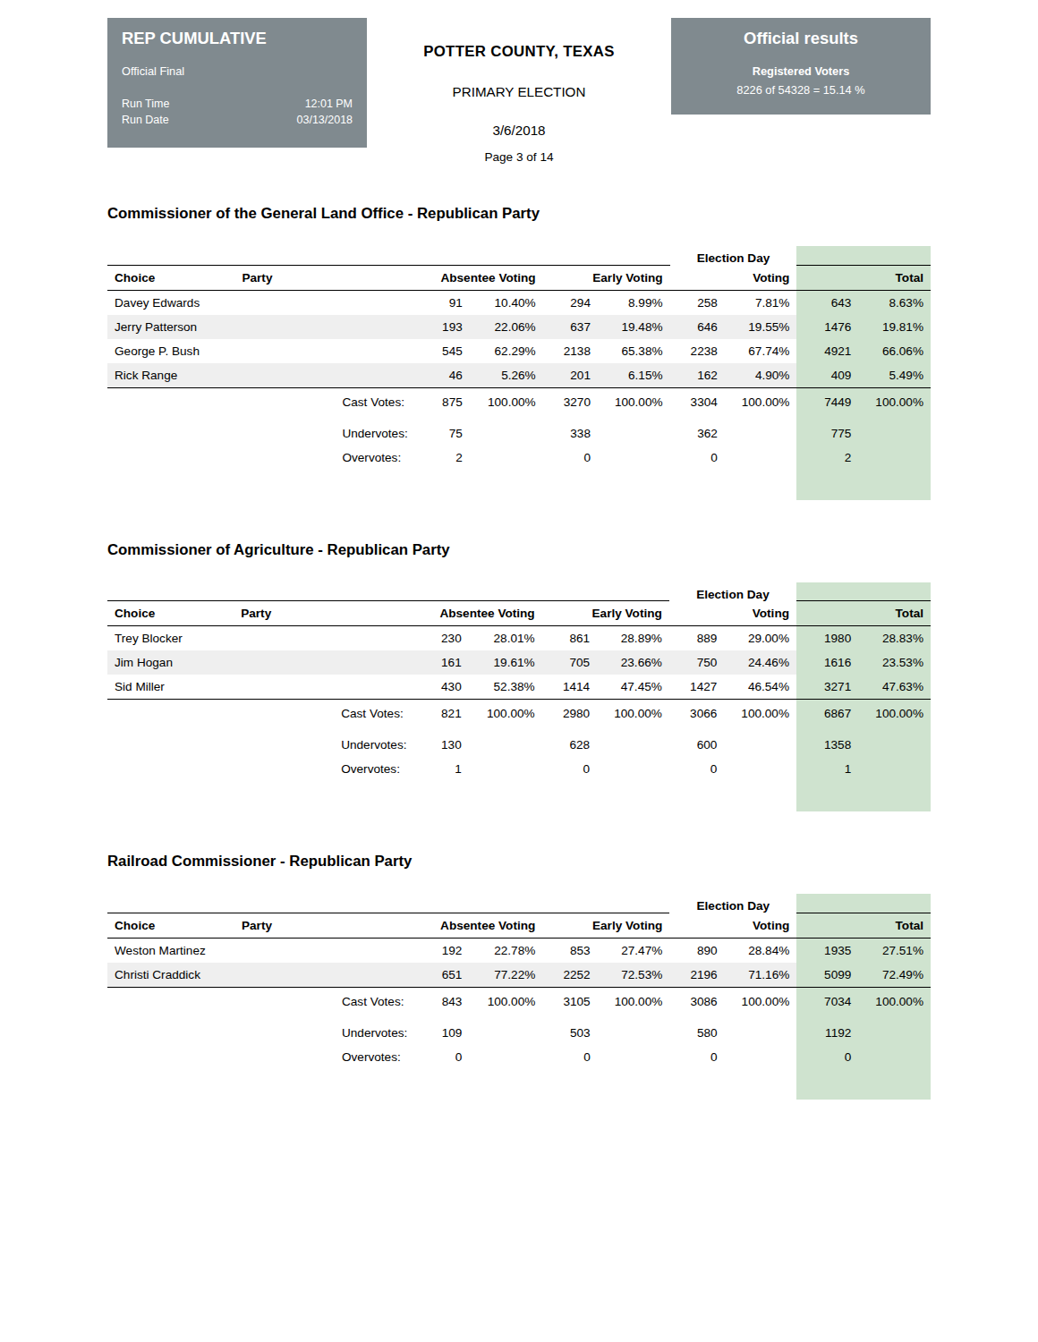REP CUMULATIVE
Official Final
Run Time 12:01 PM
Run Date 03/13/2018
POTTER COUNTY, TEXAS
PRIMARY ELECTION
3/6/2018
Page 3 of 14
Official results
Registered Voters
8226 of 54328 = 15.14 %
Commissioner of the General Land Office - Republican Party
| | | | | Election Day | |
| --- | --- | --- | --- | --- | --- |
| Choice | Party | Absentee Voting | Early Voting | Voting | Total |
| Davey Edwards | | 91 | 10.40% | 294 | 8.99% | 258 | 7.81% | 643 | 8.63% |
| Jerry Patterson | | 193 | 22.06% | 637 | 19.48% | 646 | 19.55% | 1476 | 19.81% |
| George P. Bush | | 545 | 62.29% | 2138 | 65.38% | 2238 | 67.74% | 4921 | 66.06% |
| Rick Range | | 46 | 5.26% | 201 | 6.15% | 162 | 4.90% | 409 | 5.49% |
| | Cast Votes: | 875 | 100.00% | 3270 | 100.00% | 3304 | 100.00% | 7449 | 100.00% |
| | Undervotes: | 75 | | 338 | | 362 | | 775 | |
| | Overvotes: | 2 | | 0 | | 0 | | 2 | |
Commissioner of Agriculture - Republican Party
| | | | | Election Day | |
| --- | --- | --- | --- | --- | --- |
| Choice | Party | Absentee Voting | Early Voting | Voting | Total |
| Trey Blocker | | 230 | 28.01% | 861 | 28.89% | 889 | 29.00% | 1980 | 28.83% |
| Jim Hogan | | 161 | 19.61% | 705 | 23.66% | 750 | 24.46% | 1616 | 23.53% |
| Sid Miller | | 430 | 52.38% | 1414 | 47.45% | 1427 | 46.54% | 3271 | 47.63% |
| | Cast Votes: | 821 | 100.00% | 2980 | 100.00% | 3066 | 100.00% | 6867 | 100.00% |
| | Undervotes: | 130 | | 628 | | 600 | | 1358 | |
| | Overvotes: | 1 | | 0 | | 0 | | 1 | |
Railroad Commissioner - Republican Party
| | | | | Election Day | |
| --- | --- | --- | --- | --- | --- |
| Choice | Party | Absentee Voting | Early Voting | Voting | Total |
| Weston Martinez | | 192 | 22.78% | 853 | 27.47% | 890 | 28.84% | 1935 | 27.51% |
| Christi Craddick | | 651 | 77.22% | 2252 | 72.53% | 2196 | 71.16% | 5099 | 72.49% |
| | Cast Votes: | 843 | 100.00% | 3105 | 100.00% | 3086 | 100.00% | 7034 | 100.00% |
| | Undervotes: | 109 | | 503 | | 580 | | 1192 | |
| | Overvotes: | 0 | | 0 | | 0 | | 0 | |